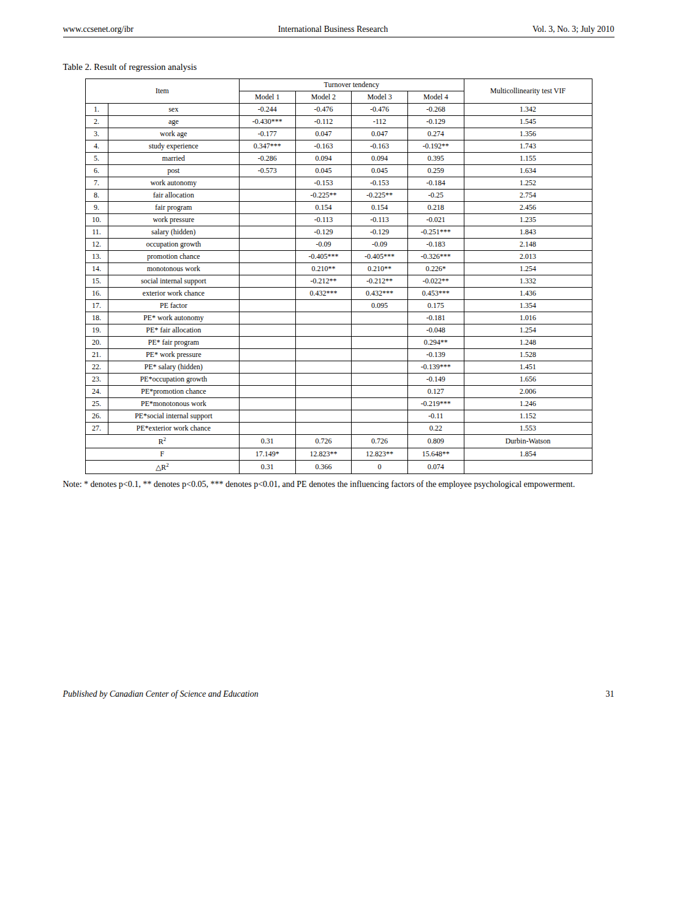www.ccsenet.org/ibr International Business Research Vol. 3, No. 3; July 2010
Table 2. Result of regression analysis
| Item | Turnover tendency | Multicollinearity test VIF |
| --- | --- | --- |
| Model 1 | Model 2 | Model 3 | Model 4 |
| 1. | sex | -0.244 | -0.476 | -0.476 | -0.268 | 1.342 |
| 2. | age | -0.430*** | -0.112 | -112 | -0.129 | 1.545 |
| 3. | work age | -0.177 | 0.047 | 0.047 | 0.274 | 1.356 |
| 4. | study experience | 0.347*** | -0.163 | -0.163 | -0.192** | 1.743 |
| 5. | married | -0.286 | 0.094 | 0.094 | 0.395 | 1.155 |
| 6. | post | -0.573 | 0.045 | 0.045 | 0.259 | 1.634 |
| 7. | work autonomy | | -0.153 | -0.153 | -0.184 | 1.252 |
| 8. | fair allocation | | -0.225** | -0.225** | -0.25 | 2.754 |
| 9. | fair program | | 0.154 | 0.154 | 0.218 | 2.456 |
| 10. | work pressure | | -0.113 | -0.113 | -0.021 | 1.235 |
| 11. | salary (hidden) | | -0.129 | -0.129 | -0.251*** | 1.843 |
| 12. | occupation growth | | -0.09 | -0.09 | -0.183 | 2.148 |
| 13. | promotion chance | | -0.405*** | -0.405*** | -0.326*** | 2.013 |
| 14. | monotonous work | | 0.210** | 0.210** | 0.226* | 1.254 |
| 15. | social internal support | | -0.212** | -0.212** | -0.022** | 1.332 |
| 16. | exterior work chance | | 0.432*** | 0.432*** | 0.453*** | 1.436 |
| 17. | PE factor | | | 0.095 | 0.175 | 1.354 |
| 18. | PE* work autonomy | | | | -0.181 | 1.016 |
| 19. | PE* fair allocation | | | | -0.048 | 1.254 |
| 20. | PE* fair program | | | | 0.294** | 1.248 |
| 21. | PE* work pressure | | | | -0.139 | 1.528 |
| 22. | PE* salary (hidden) | | | | -0.139*** | 1.451 |
| 23. | PE*occupation growth | | | | -0.149 | 1.656 |
| 24. | PE*promotion chance | | | | 0.127 | 2.006 |
| 25. | PE*monotonous work | | | | -0.219*** | 1.246 |
| 26. | PE*social internal support | | | | -0.11 | 1.152 |
| 27. | PE*exterior work chance | | | | 0.22 | 1.553 |
| R 2 | 0.31 | 0.726 | 0.726 | 0.809 | Durbin-Watson |
| F | 17.149* | 12.823** | 12.823** | 15.648** | 1.854 |
| △R 2 | 0.31 | 0.366 | 0 | 0.074 | |
Note: * denotes p<0.1, ** denotes p<0.05, *** denotes p<0.01, and PE denotes the influencing factors of the employee psychological empowerment.
Published by Canadian Center of Science and Education 31